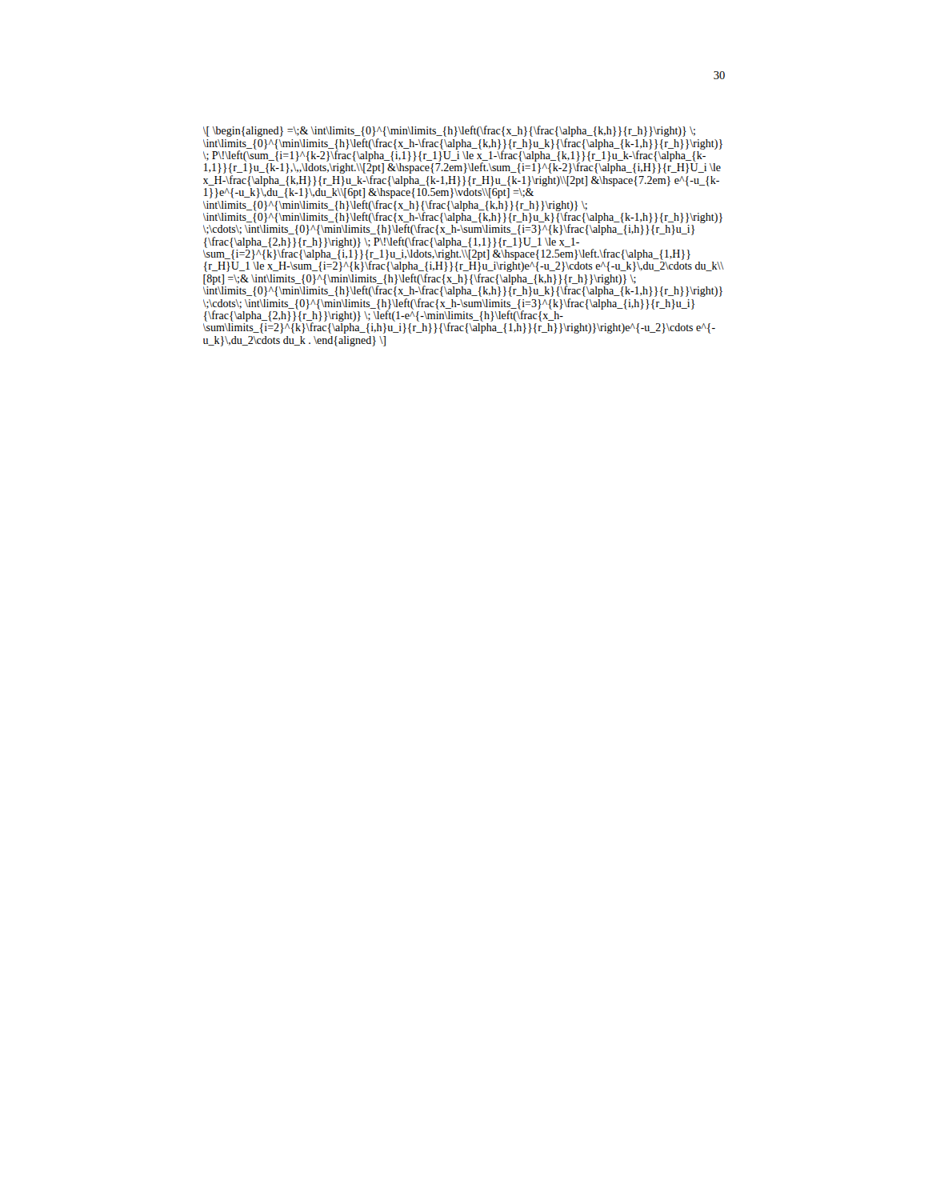30
\[ \begin{aligned} =\;& \int\limits_{0}^{\min\limits_{h}\left(\frac{x_h}{\frac{\alpha_{k,h}}{r_h}}\right)} \; \int\limits_{0}^{\min\limits_{h}\left(\frac{x_h-\frac{\alpha_{k,h}}{r_h}u_k}{\frac{\alpha_{k-1,h}}{r_h}}\right)} \; P\!\left(\sum_{i=1}^{k-2}\frac{\alpha_{i,1}}{r_1}U_i \le x_1-\frac{\alpha_{k,1}}{r_1}u_k-\frac{\alpha_{k-1,1}}{r_1}u_{k-1},\,,\ldots,\right.\\[2pt] &\hspace{7.2em}\left.\sum_{i=1}^{k-2}\frac{\alpha_{i,H}}{r_H}U_i \le x_H-\frac{\alpha_{k,H}}{r_H}u_k-\frac{\alpha_{k-1,H}}{r_H}u_{k-1}\right)\\[2pt] &\hspace{7.2em} e^{-u_{k-1}}e^{-u_k}\,du_{k-1}\,du_k\\[6pt] &\hspace{10.5em}\vdots\\[6pt] =\;& \int\limits_{0}^{\min\limits_{h}\left(\frac{x_h}{\frac{\alpha_{k,h}}{r_h}}\right)} \; \int\limits_{0}^{\min\limits_{h}\left(\frac{x_h-\frac{\alpha_{k,h}}{r_h}u_k}{\frac{\alpha_{k-1,h}}{r_h}}\right)} \;\cdots\; \int\limits_{0}^{\min\limits_{h}\left(\frac{x_h-\sum\limits_{i=3}^{k}\frac{\alpha_{i,h}}{r_h}u_i}{\frac{\alpha_{2,h}}{r_h}}\right)} \; P\!\left(\frac{\alpha_{1,1}}{r_1}U_1 \le x_1-\sum_{i=2}^{k}\frac{\alpha_{i,1}}{r_1}u_i,\ldots,\right.\\[2pt] &\hspace{12.5em}\left.\frac{\alpha_{1,H}}{r_H}U_1 \le x_H-\sum_{i=2}^{k}\frac{\alpha_{i,H}}{r_H}u_i\right)e^{-u_2}\cdots e^{-u_k}\,du_2\cdots du_k\\[8pt] =\;& \int\limits_{0}^{\min\limits_{h}\left(\frac{x_h}{\frac{\alpha_{k,h}}{r_h}}\right)} \; \int\limits_{0}^{\min\limits_{h}\left(\frac{x_h-\frac{\alpha_{k,h}}{r_h}u_k}{\frac{\alpha_{k-1,h}}{r_h}}\right)} \;\cdots\; \int\limits_{0}^{\min\limits_{h}\left(\frac{x_h-\sum\limits_{i=3}^{k}\frac{\alpha_{i,h}}{r_h}u_i}{\frac{\alpha_{2,h}}{r_h}}\right)} \; \left(1-e^{-\min\limits_{h}\left(\frac{x_h-\sum\limits_{i=2}^{k}\frac{\alpha_{i,h}u_i}{r_h}}{\frac{\alpha_{1,h}}{r_h}}\right)}\right)e^{-u_2}\cdots e^{-u_k}\,du_2\cdots du_k . \end{aligned} \]